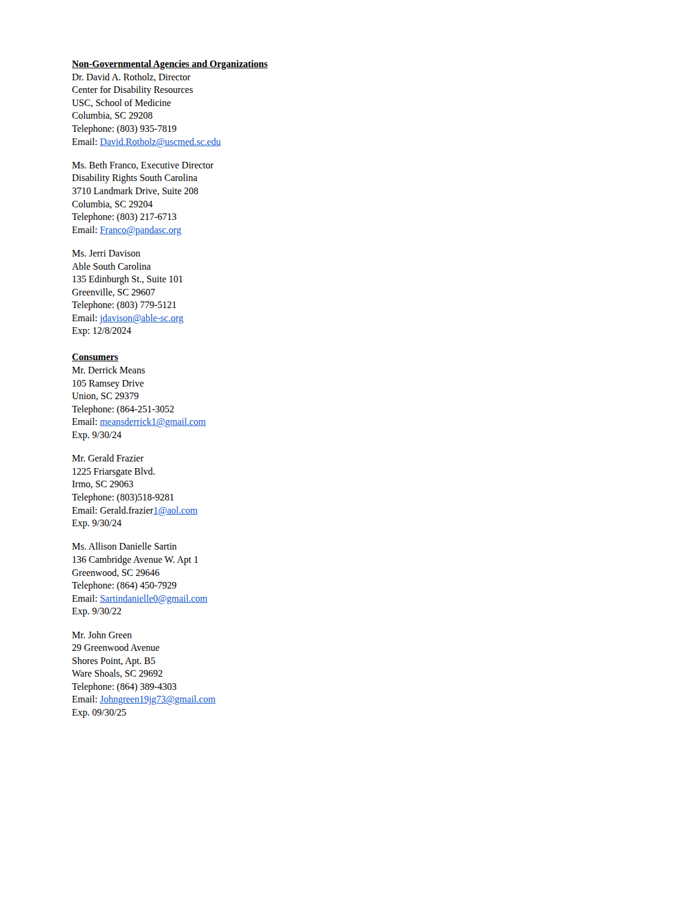Non-Governmental Agencies and Organizations
Dr. David A. Rotholz, Director
Center for Disability Resources
USC, School of Medicine
Columbia, SC 29208
Telephone: (803) 935-7819
Email: David.Rotholz@uscmed.sc.edu
Ms. Beth Franco, Executive Director
Disability Rights South Carolina
3710 Landmark Drive, Suite 208
Columbia, SC 29204
Telephone: (803) 217-6713
Email: Franco@pandasc.org
Ms. Jerri Davison
Able South Carolina
135 Edinburgh St., Suite 101
Greenville, SC 29607
Telephone: (803) 779-5121
Email: jdavison@able-sc.org
Exp: 12/8/2024
Consumers
Mr. Derrick Means
105 Ramsey Drive
Union, SC 29379
Telephone: (864-251-3052
Email: meansderrick1@gmail.com
Exp. 9/30/24
Mr. Gerald Frazier
1225 Friarsgate Blvd.
Irmo, SC 29063
Telephone: (803)518-9281
Email: Gerald.frazier1@aol.com
Exp. 9/30/24
Ms. Allison Danielle Sartin
136 Cambridge Avenue W. Apt 1
Greenwood, SC 29646
Telephone: (864) 450-7929
Email: Sartindanielle0@gmail.com
Exp. 9/30/22
Mr. John Green
29 Greenwood Avenue
Shores Point, Apt. B5
Ware Shoals, SC 29692
Telephone: (864) 389-4303
Email: Johngreen19jg73@gmail.com
Exp. 09/30/25